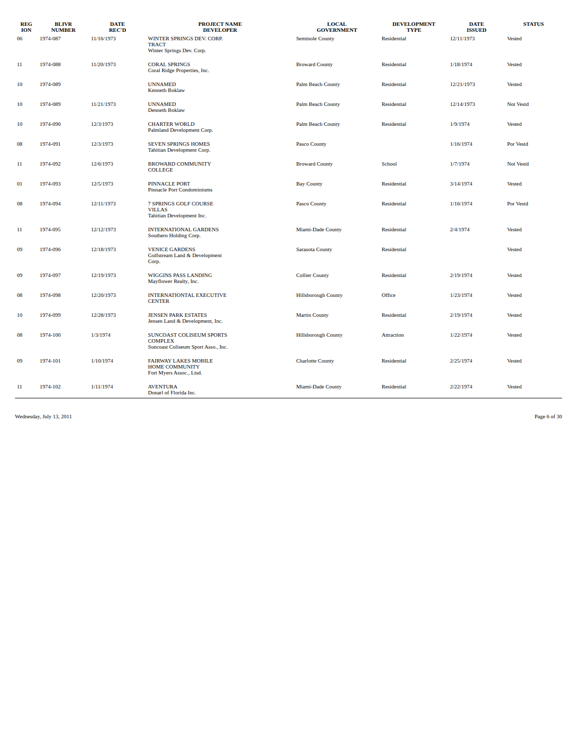| REG ION | BLIVR NUMBER | DATE REC'D | PROJECT NAME DEVELOPER | LOCAL GOVERNMENT | DEVELOPMENT TYPE | DATE ISSUED | STATUS |
| --- | --- | --- | --- | --- | --- | --- | --- |
| 06 | 1974-087 | 11/16/1973 | WINTER SPRINGS DEV. CORP. TRACT Winter Springs Dev. Corp. | Seminole County | Residential | 12/11/1973 | Vested |
| 11 | 1974-088 | 11/20/1973 | CORAL SPRINGS Coral Ridge Properties, Inc. | Broward County | Residential | 1/18/1974 | Vested |
| 10 | 1974-089 | | UNNAMED Kenneth Boklaw | Palm Beach County | Residential | 12/21/1973 | Vested |
| 10 | 1974-089 | 11/21/1973 | UNNAMED Denneth Boklaw | Palm Beach County | Residential | 12/14/1973 | Not Vestd |
| 10 | 1974-090 | 12/3/1973 | CHARTER WORLD Palmland Development Corp. | Palm Beach County | Residential | 1/9/1974 | Vested |
| 08 | 1974-091 | 12/3/1973 | SEVEN SPRINGS HOMES Tahitian Development Corp. | Pasco County | | 1/16/1974 | Por Vestd |
| 11 | 1974-092 | 12/6/1973 | BROWARD COMMUNITY COLLEGE | Broward County | School | 1/7/1974 | Not Vestd |
| 01 | 1974-093 | 12/5/1973 | PINNACLE PORT Pinnacle Port Condominiums | Bay County | Residential | 3/14/1974 | Vested |
| 08 | 1974-094 | 12/11/1973 | 7 SPRINGS GOLF COURSE VILLAS Tahitian Development Inc. | Pasco County | Residential | 1/16/1974 | Por Vestd |
| 11 | 1974-095 | 12/12/1973 | INTERNATIONAL GARDENS Southern Holding Corp. | Miami-Dade County | Residential | 2/4/1974 | Vested |
| 09 | 1974-096 | 12/18/1973 | VENICE GARDENS Gulfstream Land & Development Corp. | Sarasota County | Residential | | Vested |
| 09 | 1974-097 | 12/19/1973 | WIGGINS PASS LANDING Mayflower Realty, Inc. | Collier County | Residential | 2/19/1974 | Vested |
| 08 | 1974-098 | 12/20/1973 | INTERNATIONTAL EXECUTIVE CENTER | Hillsborough County | Office | 1/23/1974 | Vested |
| 10 | 1974-099 | 12/28/1973 | JENSEN PARK ESTATES Jensen Land & Development, Inc. | Martin County | Residential | 2/19/1974 | Vested |
| 08 | 1974-100 | 1/3/1974 | SUNCOAST COLISEUM SPORTS COMPLEX Suncoast Coliseum Sport Asso., Inc. | Hillsborough County | Attraction | 1/22/1974 | Vested |
| 09 | 1974-101 | 1/10/1974 | FAIRWAY LAKES MOBILE HOME COMMUNITY Fort Myers Assoc., Ltsd. | Charlotte County | Residential | 2/25/1974 | Vested |
| 11 | 1974-102 | 1/11/1974 | AVENTURA Donarl of Florida Inc. | Miami-Dade County | Residential | 2/22/1974 | Vested |
Wednesday, July 13, 2011 Page 6 of 30